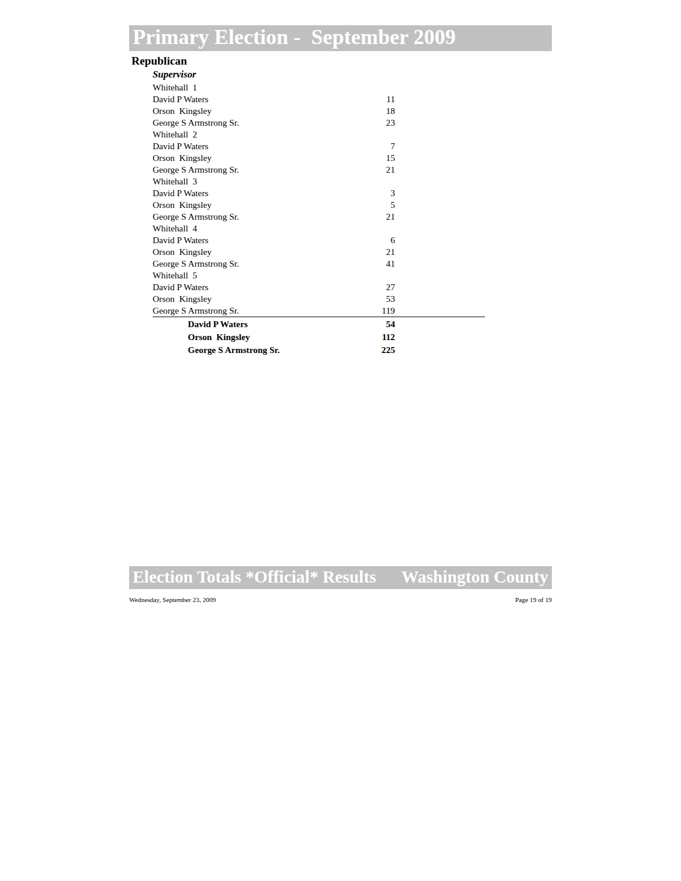Primary Election - September 2009
Republican
Supervisor
| Whitehall 1 | | |
| David P Waters | 11 | |
| Orson Kingsley | 18 | |
| George S Armstrong Sr. | 23 | |
| Whitehall 2 | | |
| David P Waters | 7 | |
| Orson Kingsley | 15 | |
| George S Armstrong Sr. | 21 | |
| Whitehall 3 | | |
| David P Waters | 3 | |
| Orson Kingsley | 5 | |
| George S Armstrong Sr. | 21 | |
| Whitehall 4 | | |
| David P Waters | 6 | |
| Orson Kingsley | 21 | |
| George S Armstrong Sr. | 41 | |
| Whitehall 5 | | |
| David P Waters | 27 | |
| Orson Kingsley | 53 | |
| George S Armstrong Sr. | 119 | |
| David P Waters | 54 | |
| Orson Kingsley | 112 | |
| George S Armstrong Sr. | 225 | |
Election Totals *Official* Results Washington County
Wednesday, September 23, 2009 Page 19 of 19